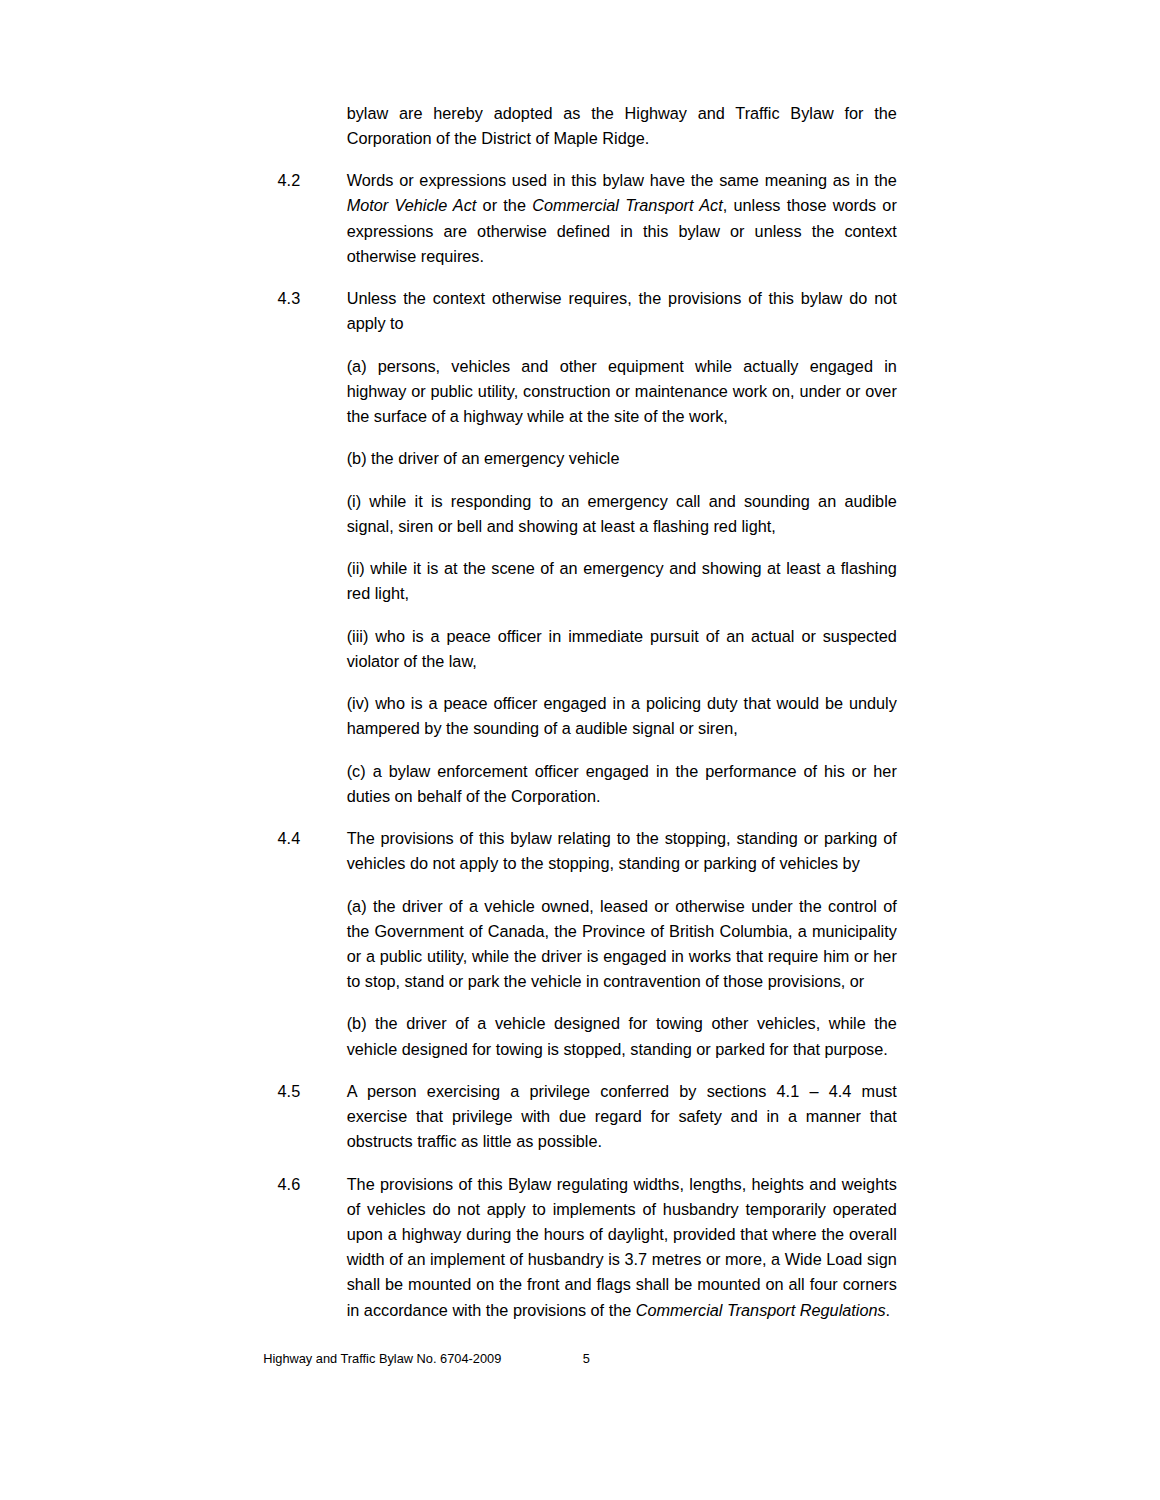bylaw are hereby adopted as the Highway and Traffic Bylaw for the Corporation of the District of Maple Ridge.
4.2
Words or expressions used in this bylaw have the same meaning as in the Motor Vehicle Act or the Commercial Transport Act, unless those words or expressions are otherwise defined in this bylaw or unless the context otherwise requires.
4.3
Unless the context otherwise requires, the provisions of this bylaw do not apply to
(a) persons, vehicles and other equipment while actually engaged in highway or public utility, construction or maintenance work on, under or over the surface of a highway while at the site of the work,
(b) the driver of an emergency vehicle
(i) while it is responding to an emergency call and sounding an audible signal, siren or bell and showing at least a flashing red light,
(ii) while it is at the scene of an emergency and showing at least a flashing red light,
(iii) who is a peace officer in immediate pursuit of an actual or suspected violator of the law,
(iv) who is a peace officer engaged in a policing duty that would be unduly hampered by the sounding of a audible signal or siren,
(c) a bylaw enforcement officer engaged in the performance of his or her duties on behalf of the Corporation.
4.4
The provisions of this bylaw relating to the stopping, standing or parking of vehicles do not apply to the stopping, standing or parking of vehicles by
(a) the driver of a vehicle owned, leased or otherwise under the control of the Government of Canada, the Province of British Columbia, a municipality or a public utility, while the driver is engaged in works that require him or her to stop, stand or park the vehicle in contravention of those provisions, or
(b) the driver of a vehicle designed for towing other vehicles, while the vehicle designed for towing is stopped, standing or parked for that purpose.
4.5
A person exercising a privilege conferred by sections 4.1 – 4.4 must exercise that privilege with due regard for safety and in a manner that obstructs traffic as little as possible.
4.6
The provisions of this Bylaw regulating widths, lengths, heights and weights of vehicles do not apply to implements of husbandry temporarily operated upon a highway during the hours of daylight, provided that where the overall width of an implement of husbandry is 3.7 metres or more, a Wide Load sign shall be mounted on the front and flags shall be mounted on all four corners in accordance with the provisions of the Commercial Transport Regulations.
Highway and Traffic Bylaw No. 6704-2009 5